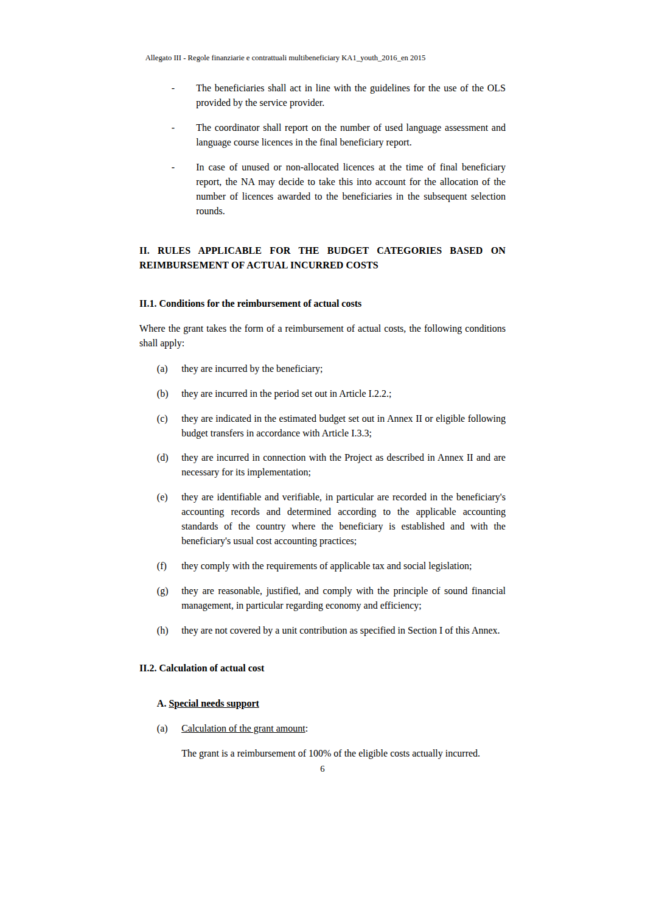Allegato III - Regole finanziarie e contrattuali multibeneficiary KA1_youth_2016_en 2015
The beneficiaries shall act in line with the guidelines for the use of the OLS provided by the service provider.
The coordinator shall report on the number of used language assessment and language course licences in the final beneficiary report.
In case of unused or non-allocated licences at the time of final beneficiary report, the NA may decide to take this into account for the allocation of the number of licences awarded to the beneficiaries in the subsequent selection rounds.
II. RULES APPLICABLE FOR THE BUDGET CATEGORIES BASED ON REIMBURSEMENT OF ACTUAL INCURRED COSTS
II.1. Conditions for the reimbursement of actual costs
Where the grant takes the form of a reimbursement of actual costs, the following conditions shall apply:
(a) they are incurred by the beneficiary;
(b) they are incurred in the period set out in Article I.2.2.;
(c) they are indicated in the estimated budget set out in Annex II or eligible following budget transfers in accordance with Article I.3.3;
(d) they are incurred in connection with the Project as described in Annex II and are necessary for its implementation;
(e) they are identifiable and verifiable, in particular are recorded in the beneficiary's accounting records and determined according to the applicable accounting standards of the country where the beneficiary is established and with the beneficiary's usual cost accounting practices;
(f) they comply with the requirements of applicable tax and social legislation;
(g) they are reasonable, justified, and comply with the principle of sound financial management, in particular regarding economy and efficiency;
(h) they are not covered by a unit contribution as specified in Section I of this Annex.
II.2. Calculation of actual cost
A. Special needs support
(a) Calculation of the grant amount:
The grant is a reimbursement of 100% of the eligible costs actually incurred.
6